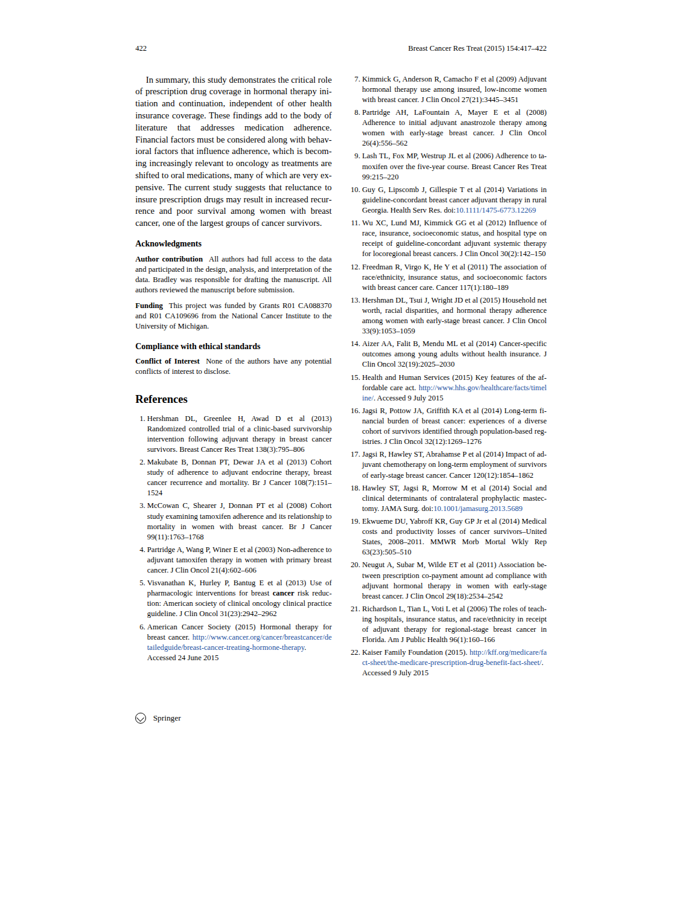422 Breast Cancer Res Treat (2015) 154:417–422
In summary, this study demonstrates the critical role of prescription drug coverage in hormonal therapy initiation and continuation, independent of other health insurance coverage. These findings add to the body of literature that addresses medication adherence. Financial factors must be considered along with behavioral factors that influence adherence, which is becoming increasingly relevant to oncology as treatments are shifted to oral medications, many of which are very expensive. The current study suggests that reluctance to insure prescription drugs may result in increased recurrence and poor survival among women with breast cancer, one of the largest groups of cancer survivors.
Acknowledgments
Author contribution All authors had full access to the data and participated in the design, analysis, and interpretation of the data. Bradley was responsible for drafting the manuscript. All authors reviewed the manuscript before submission.
Funding This project was funded by Grants R01 CA088370 and R01 CA109696 from the National Cancer Institute to the University of Michigan.
Compliance with ethical standards
Conflict of Interest None of the authors have any potential conflicts of interest to disclose.
References
Hershman DL, Greenlee H, Awad D et al (2013) Randomized controlled trial of a clinic-based survivorship intervention following adjuvant therapy in breast cancer survivors. Breast Cancer Res Treat 138(3):795–806
Makubate B, Donnan PT, Dewar JA et al (2013) Cohort study of adherence to adjuvant endocrine therapy, breast cancer recurrence and mortality. Br J Cancer 108(7):151–1524
McCowan C, Shearer J, Donnan PT et al (2008) Cohort study examining tamoxifen adherence and its relationship to mortality in women with breast cancer. Br J Cancer 99(11):1763–1768
Partridge A, Wang P, Winer E et al (2003) Non-adherence to adjuvant tamoxifen therapy in women with primary breast cancer. J Clin Oncol 21(4):602–606
Visvanathan K, Hurley P, Bantug E et al (2013) Use of pharmacologic interventions for breast cancer risk reduction: American society of clinical oncology clinical practice guideline. J Clin Oncol 31(23):2942–2962
American Cancer Society (2015) Hormonal therapy for breast cancer. http://www.cancer.org/cancer/breastcancer/detailedguide/breast-cancer-treating-hormone-therapy. Accessed 24 June 2015
Kimmick G, Anderson R, Camacho F et al (2009) Adjuvant hormonal therapy use among insured, low-income women with breast cancer. J Clin Oncol 27(21):3445–3451
Partridge AH, LaFountain A, Mayer E et al (2008) Adherence to initial adjuvant anastrozole therapy among women with early-stage breast cancer. J Clin Oncol 26(4):556–562
Lash TL, Fox MP, Westrup JL et al (2006) Adherence to tamoxifen over the five-year course. Breast Cancer Res Treat 99:215–220
Guy G, Lipscomb J, Gillespie T et al (2014) Variations in guideline-concordant breast cancer adjuvant therapy in rural Georgia. Health Serv Res. doi:10.1111/1475-6773.12269
Wu XC, Lund MJ, Kimmick GG et al (2012) Influence of race, insurance, socioeconomic status, and hospital type on receipt of guideline-concordant adjuvant systemic therapy for locoregional breast cancers. J Clin Oncol 30(2):142–150
Freedman R, Virgo K, He Y et al (2011) The association of race/ethnicity, insurance status, and socioeconomic factors with breast cancer care. Cancer 117(1):180–189
Hershman DL, Tsui J, Wright JD et al (2015) Household net worth, racial disparities, and hormonal therapy adherence among women with early-stage breast cancer. J Clin Oncol 33(9):1053–1059
Aizer AA, Falit B, Mendu ML et al (2014) Cancer-specific outcomes among young adults without health insurance. J Clin Oncol 32(19):2025–2030
Health and Human Services (2015) Key features of the affordable care act. http://www.hhs.gov/healthcare/facts/timeline/. Accessed 9 July 2015
Jagsi R, Pottow JA, Griffith KA et al (2014) Long-term financial burden of breast cancer: experiences of a diverse cohort of survivors identified through population-based registries. J Clin Oncol 32(12):1269–1276
Jagsi R, Hawley ST, Abrahamse P et al (2014) Impact of adjuvant chemotherapy on long-term employment of survivors of early-stage breast cancer. Cancer 120(12):1854–1862
Hawley ST, Jagsi R, Morrow M et al (2014) Social and clinical determinants of contralateral prophylactic mastectomy. JAMA Surg. doi:10.1001/jamasurg.2013.5689
Ekwueme DU, Yabroff KR, Guy GP Jr et al (2014) Medical costs and productivity losses of cancer survivors–United States, 2008–2011. MMWR Morb Mortal Wkly Rep 63(23):505–510
Neugut A, Subar M, Wilde ET et al (2011) Association between prescription co-payment amount ad compliance with adjuvant hormonal therapy in women with early-stage breast cancer. J Clin Oncol 29(18):2534–2542
Richardson L, Tian L, Voti L et al (2006) The roles of teaching hospitals, insurance status, and race/ethnicity in receipt of adjuvant therapy for regional-stage breast cancer in Florida. Am J Public Health 96(1):160–166
Kaiser Family Foundation (2015). http://kff.org/medicare/fact-sheet/the-medicare-prescription-drug-benefit-fact-sheet/. Accessed 9 July 2015
Springer